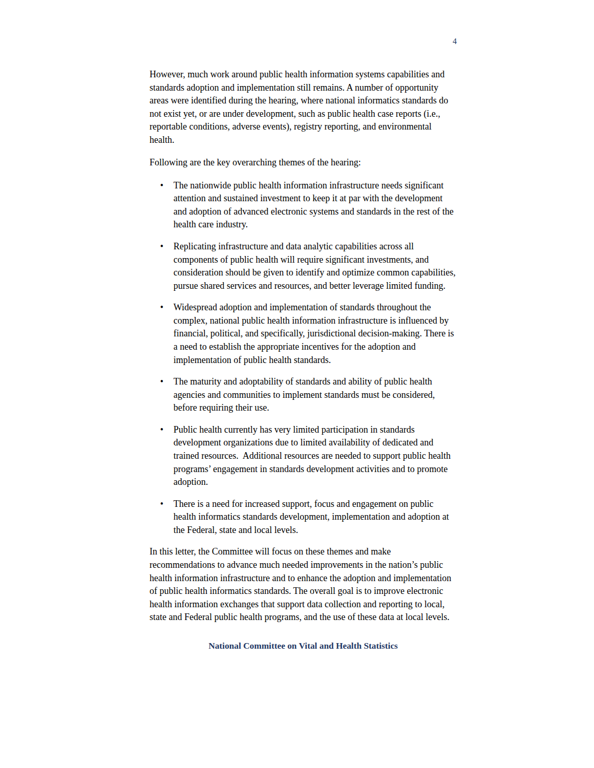4
However, much work around public health information systems capabilities and standards adoption and implementation still remains. A number of opportunity areas were identified during the hearing, where national informatics standards do not exist yet, or are under development, such as public health case reports (i.e., reportable conditions, adverse events), registry reporting, and environmental health.
Following are the key overarching themes of the hearing:
The nationwide public health information infrastructure needs significant attention and sustained investment to keep it at par with the development and adoption of advanced electronic systems and standards in the rest of the health care industry.
Replicating infrastructure and data analytic capabilities across all components of public health will require significant investments, and consideration should be given to identify and optimize common capabilities, pursue shared services and resources, and better leverage limited funding.
Widespread adoption and implementation of standards throughout the complex, national public health information infrastructure is influenced by financial, political, and specifically, jurisdictional decision-making. There is a need to establish the appropriate incentives for the adoption and implementation of public health standards.
The maturity and adoptability of standards and ability of public health agencies and communities to implement standards must be considered, before requiring their use.
Public health currently has very limited participation in standards development organizations due to limited availability of dedicated and trained resources. Additional resources are needed to support public health programs’ engagement in standards development activities and to promote adoption.
There is a need for increased support, focus and engagement on public health informatics standards development, implementation and adoption at the Federal, state and local levels.
In this letter, the Committee will focus on these themes and make recommendations to advance much needed improvements in the nation’s public health information infrastructure and to enhance the adoption and implementation of public health informatics standards. The overall goal is to improve electronic health information exchanges that support data collection and reporting to local, state and Federal public health programs, and the use of these data at local levels.
National Committee on Vital and Health Statistics